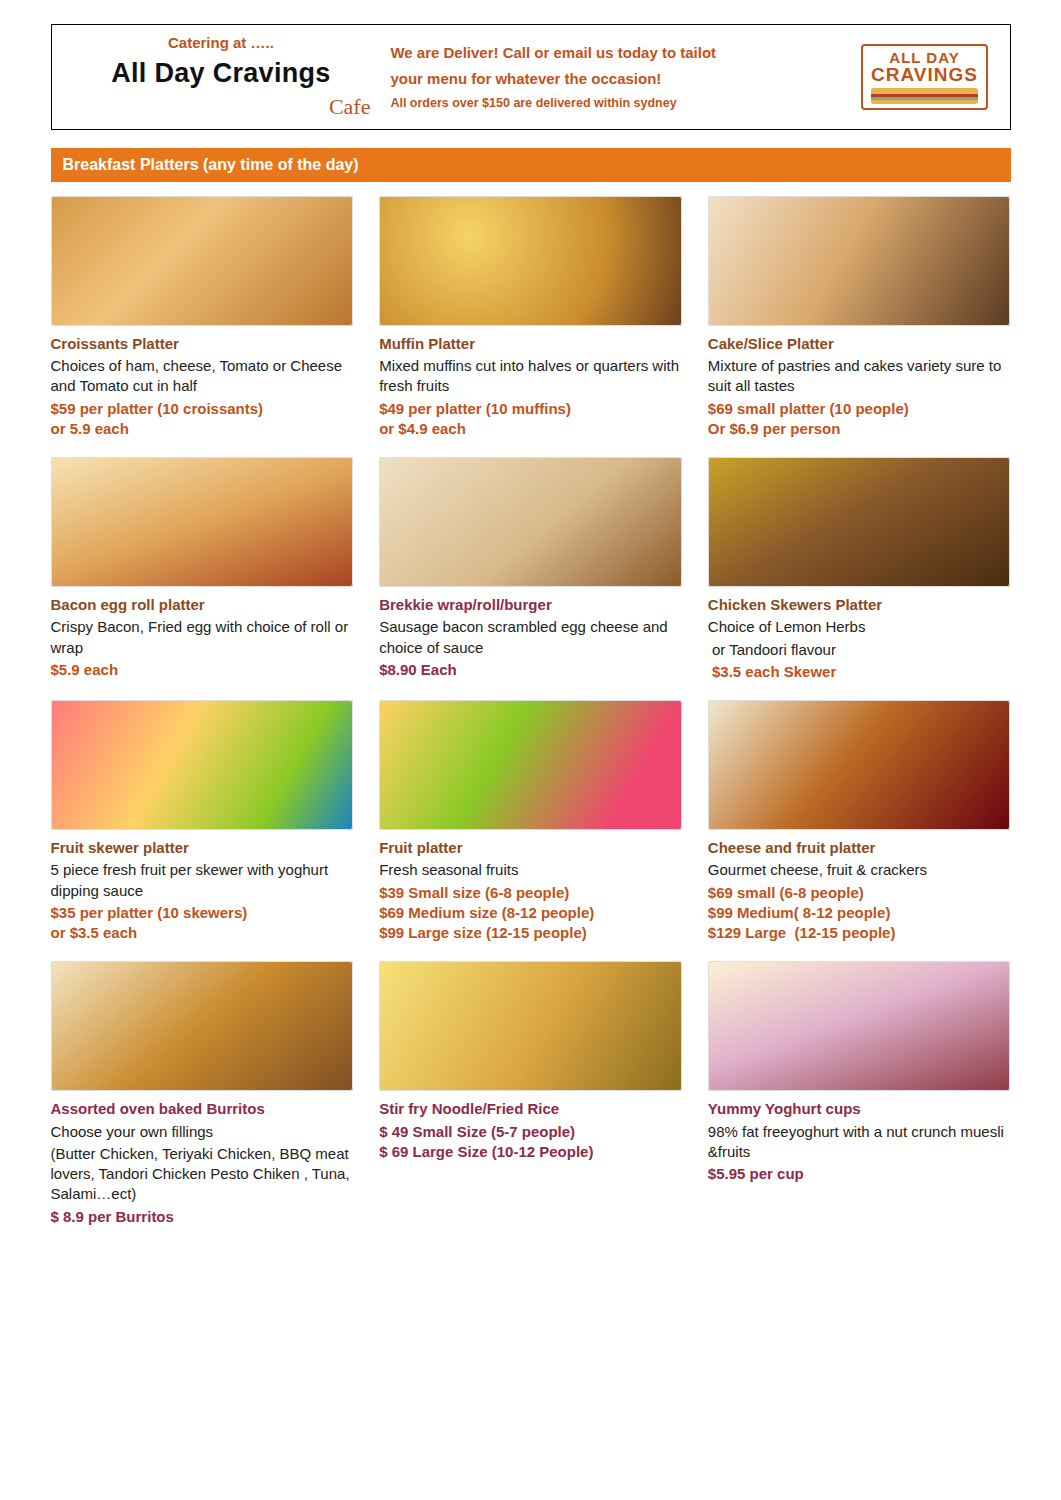Catering at …..
All Day Cravings
Cafe
We are Deliver! Call or email us today to tailot
your menu for whatever the occasion!
All orders over $150 are delivered within sydney
ALL DAY
CRAVINGS
Breakfast Platters (any time of the day)
Croissants Platter
Choices of ham, cheese, Tomato or Cheese and Tomato cut in half
$59 per platter (10 croissants)
or 5.9 each
Muffin Platter
Mixed muffins cut into halves or quarters with fresh fruits
$49 per platter (10 muffins)
or $4.9 each
Cake/Slice Platter
Mixture of pastries and cakes variety sure to suit all tastes
$69 small platter (10 people)
Or $6.9 per person
Bacon egg roll platter
Crispy Bacon, Fried egg with choice of roll or wrap
$5.9 each
Brekkie wrap/roll/burger
Sausage bacon scrambled egg cheese and choice of sauce
$8.90 Each
Chicken Skewers Platter
Choice of Lemon Herbs
or Tandoori flavour
$3.5 each Skewer
Fruit skewer platter
5 piece fresh fruit per skewer with yoghurt dipping sauce
$35 per platter (10 skewers)
or $3.5 each
Fruit platter
Fresh seasonal fruits
$39 Small size (6-8 people)
$69 Medium size (8-12 people)
$99 Large size (12-15 people)
Cheese and fruit platter
Gourmet cheese, fruit & crackers
$69 small (6-8 people)
$99 Medium( 8-12 people)
$129 Large (12-15 people)
Assorted oven baked Burritos
Choose your own fillings
(Butter Chicken, Teriyaki Chicken, BBQ meat lovers, Tandori Chicken Pesto Chiken , Tuna, Salami…ect)
$ 8.9 per Burritos
Stir fry Noodle/Fried Rice
$ 49 Small Size (5-7 people)
$ 69 Large Size (10-12 People)
Yummy Yoghurt cups
98% fat freeyoghurt with a nut crunch muesli &fruits
$5.95 per cup